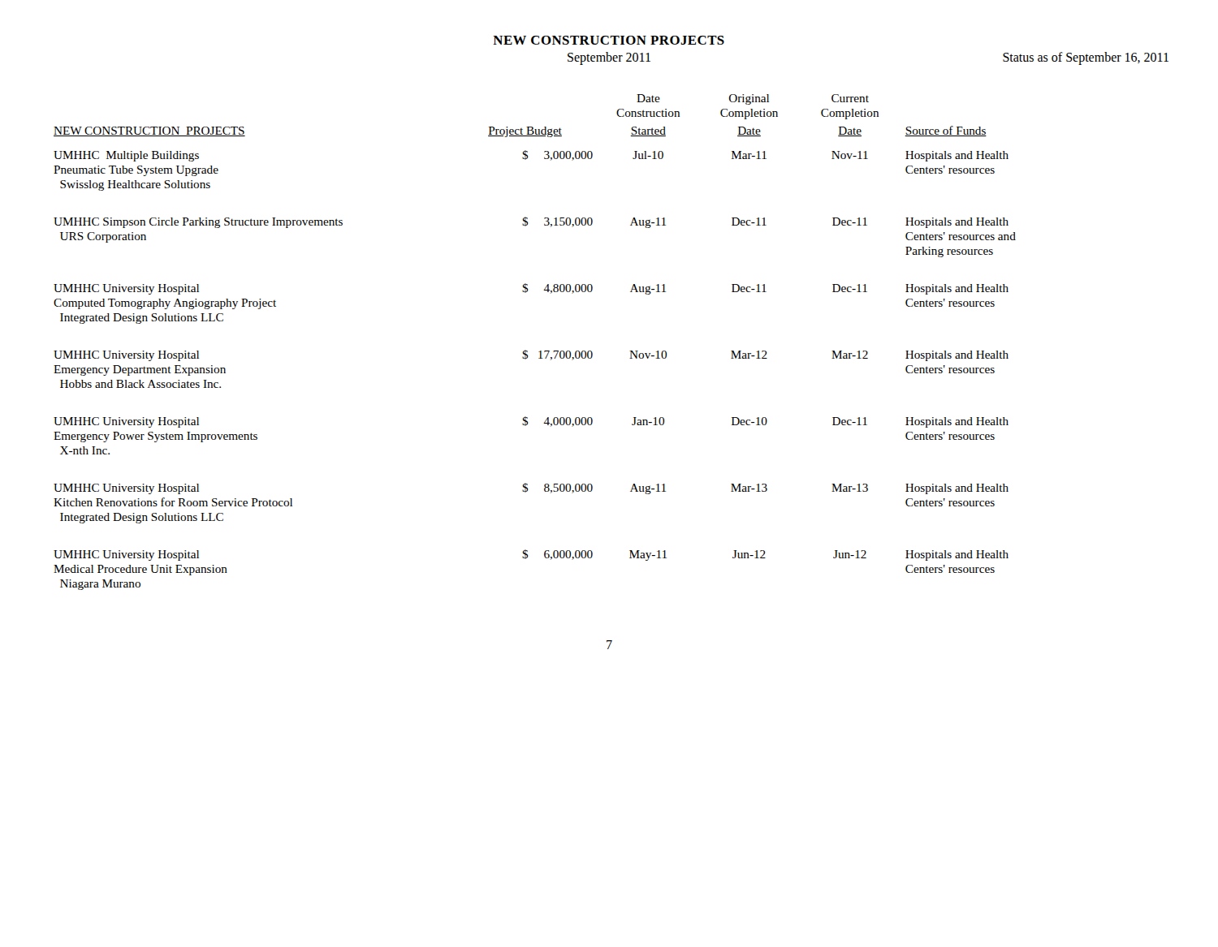NEW CONSTRUCTION PROJECTS
September 2011
Status as of September 16, 2011
| | | Date Construction | Original Completion | Current Completion | |
| --- | --- | --- | --- | --- | --- |
| NEW CONSTRUCTION PROJECTS | Project Budget | Started | Date | Date | Source of Funds |
| UMHHC Multiple Buildings Pneumatic Tube System Upgrade Swisslog Healthcare Solutions | $ 3,000,000 | Jul-10 | Mar-11 | Nov-11 | Hospitals and Health Centers' resources |
| UMHHC Simpson Circle Parking Structure Improvements URS Corporation | $ 3,150,000 | Aug-11 | Dec-11 | Dec-11 | Hospitals and Health Centers' resources and Parking resources |
| UMHHC University Hospital Computed Tomography Angiography Project Integrated Design Solutions LLC | $ 4,800,000 | Aug-11 | Dec-11 | Dec-11 | Hospitals and Health Centers' resources |
| UMHHC University Hospital Emergency Department Expansion Hobbs and Black Associates Inc. | $ 17,700,000 | Nov-10 | Mar-12 | Mar-12 | Hospitals and Health Centers' resources |
| UMHHC University Hospital Emergency Power System Improvements X-nth Inc. | $ 4,000,000 | Jan-10 | Dec-10 | Dec-11 | Hospitals and Health Centers' resources |
| UMHHC University Hospital Kitchen Renovations for Room Service Protocol Integrated Design Solutions LLC | $ 8,500,000 | Aug-11 | Mar-13 | Mar-13 | Hospitals and Health Centers' resources |
| UMHHC University Hospital Medical Procedure Unit Expansion Niagara Murano | $ 6,000,000 | May-11 | Jun-12 | Jun-12 | Hospitals and Health Centers' resources |
7